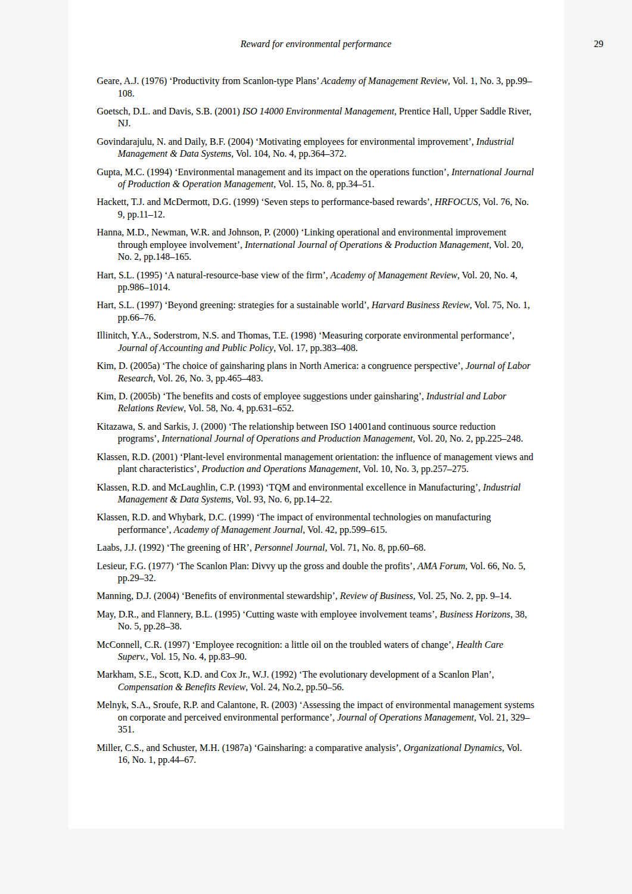Reward for environmental performance 29
Geare, A.J. (1976) ‘Productivity from Scanlon-type Plans’ Academy of Management Review, Vol. 1, No. 3, pp.99–108.
Goetsch, D.L. and Davis, S.B. (2001) ISO 14000 Environmental Management, Prentice Hall, Upper Saddle River, NJ.
Govindarajulu, N. and Daily, B.F. (2004) ‘Motivating employees for environmental improvement’, Industrial Management & Data Systems, Vol. 104, No. 4, pp.364–372.
Gupta, M.C. (1994) ‘Environmental management and its impact on the operations function’, International Journal of Production & Operation Management, Vol. 15, No. 8, pp.34–51.
Hackett, T.J. and McDermott, D.G. (1999) ‘Seven steps to performance-based rewards’, HRFOCUS, Vol. 76, No. 9, pp.11–12.
Hanna, M.D., Newman, W.R. and Johnson, P. (2000) ‘Linking operational and environmental improvement through employee involvement’, International Journal of Operations & Production Management, Vol. 20, No. 2, pp.148–165.
Hart, S.L. (1995) ‘A natural-resource-base view of the firm’, Academy of Management Review, Vol. 20, No. 4, pp.986–1014.
Hart, S.L. (1997) ‘Beyond greening: strategies for a sustainable world’, Harvard Business Review, Vol. 75, No. 1, pp.66–76.
Illinitch, Y.A., Soderstrom, N.S. and Thomas, T.E. (1998) ‘Measuring corporate environmental performance’, Journal of Accounting and Public Policy, Vol. 17, pp.383–408.
Kim, D. (2005a) ‘The choice of gainsharing plans in North America: a congruence perspective’, Journal of Labor Research, Vol. 26, No. 3, pp.465–483.
Kim, D. (2005b) ‘The benefits and costs of employee suggestions under gainsharing’, Industrial and Labor Relations Review, Vol. 58, No. 4, pp.631–652.
Kitazawa, S. and Sarkis, J. (2000) ‘The relationship between ISO 14001and continuous source reduction programs’, International Journal of Operations and Production Management, Vol. 20, No. 2, pp.225–248.
Klassen, R.D. (2001) ‘Plant-level environmental management orientation: the influence of management views and plant characteristics’, Production and Operations Management, Vol. 10, No. 3, pp.257–275.
Klassen, R.D. and McLaughlin, C.P. (1993) ‘TQM and environmental excellence in Manufacturing’, Industrial Management & Data Systems, Vol. 93, No. 6, pp.14–22.
Klassen, R.D. and Whybark, D.C. (1999) ‘The impact of environmental technologies on manufacturing performance’, Academy of Management Journal, Vol. 42, pp.599–615.
Laabs, J.J. (1992) ‘The greening of HR’, Personnel Journal, Vol. 71, No. 8, pp.60–68.
Lesieur, F.G. (1977) ‘The Scanlon Plan: Divvy up the gross and double the profits’, AMA Forum, Vol. 66, No. 5, pp.29–32.
Manning, D.J. (2004) ‘Benefits of environmental stewardship’, Review of Business, Vol. 25, No. 2, pp. 9–14.
May, D.R., and Flannery, B.L. (1995) ‘Cutting waste with employee involvement teams’, Business Horizons, 38, No. 5, pp.28–38.
McConnell, C.R. (1997) ‘Employee recognition: a little oil on the troubled waters of change’, Health Care Superv., Vol. 15, No. 4, pp.83–90.
Markham, S.E., Scott, K.D. and Cox Jr., W.J. (1992) ‘The evolutionary development of a Scanlon Plan’, Compensation & Benefits Review, Vol. 24, No.2, pp.50–56.
Melnyk, S.A., Sroufe, R.P. and Calantone, R. (2003) ‘Assessing the impact of environmental management systems on corporate and perceived environmental performance’, Journal of Operations Management, Vol. 21, 329–351.
Miller, C.S., and Schuster, M.H. (1987a) ‘Gainsharing: a comparative analysis’, Organizational Dynamics, Vol. 16, No. 1, pp.44–67.